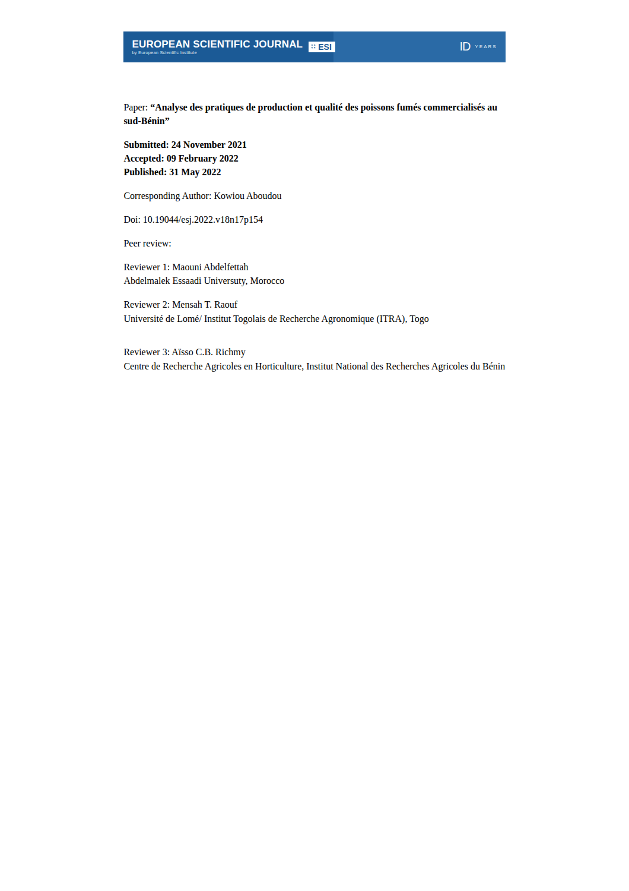EUROPEAN SCIENTIFIC JOURNAL by European Scientific Institute ESI
ID YEARS
Paper: “Analyse des pratiques de production et qualité des poissons fumés commercialisés au sud-Bénin”
Submitted: 24 November 2021
Accepted: 09 February 2022
Published: 31 May 2022
Corresponding Author: Kowiou Aboudou
Doi: 10.19044/esj.2022.v18n17p154
Peer review:
Reviewer 1: Maouni Abdelfettah
Abdelmalek Essaadi Universuty, Morocco
Reviewer 2: Mensah T. Raouf
Université de Lomé/ Institut Togolais de Recherche Agronomique (ITRA), Togo
Reviewer 3: Aïsso C.B. Richmy
Centre de Recherche Agricoles en Horticulture, Institut National des Recherches Agricoles du Bénin